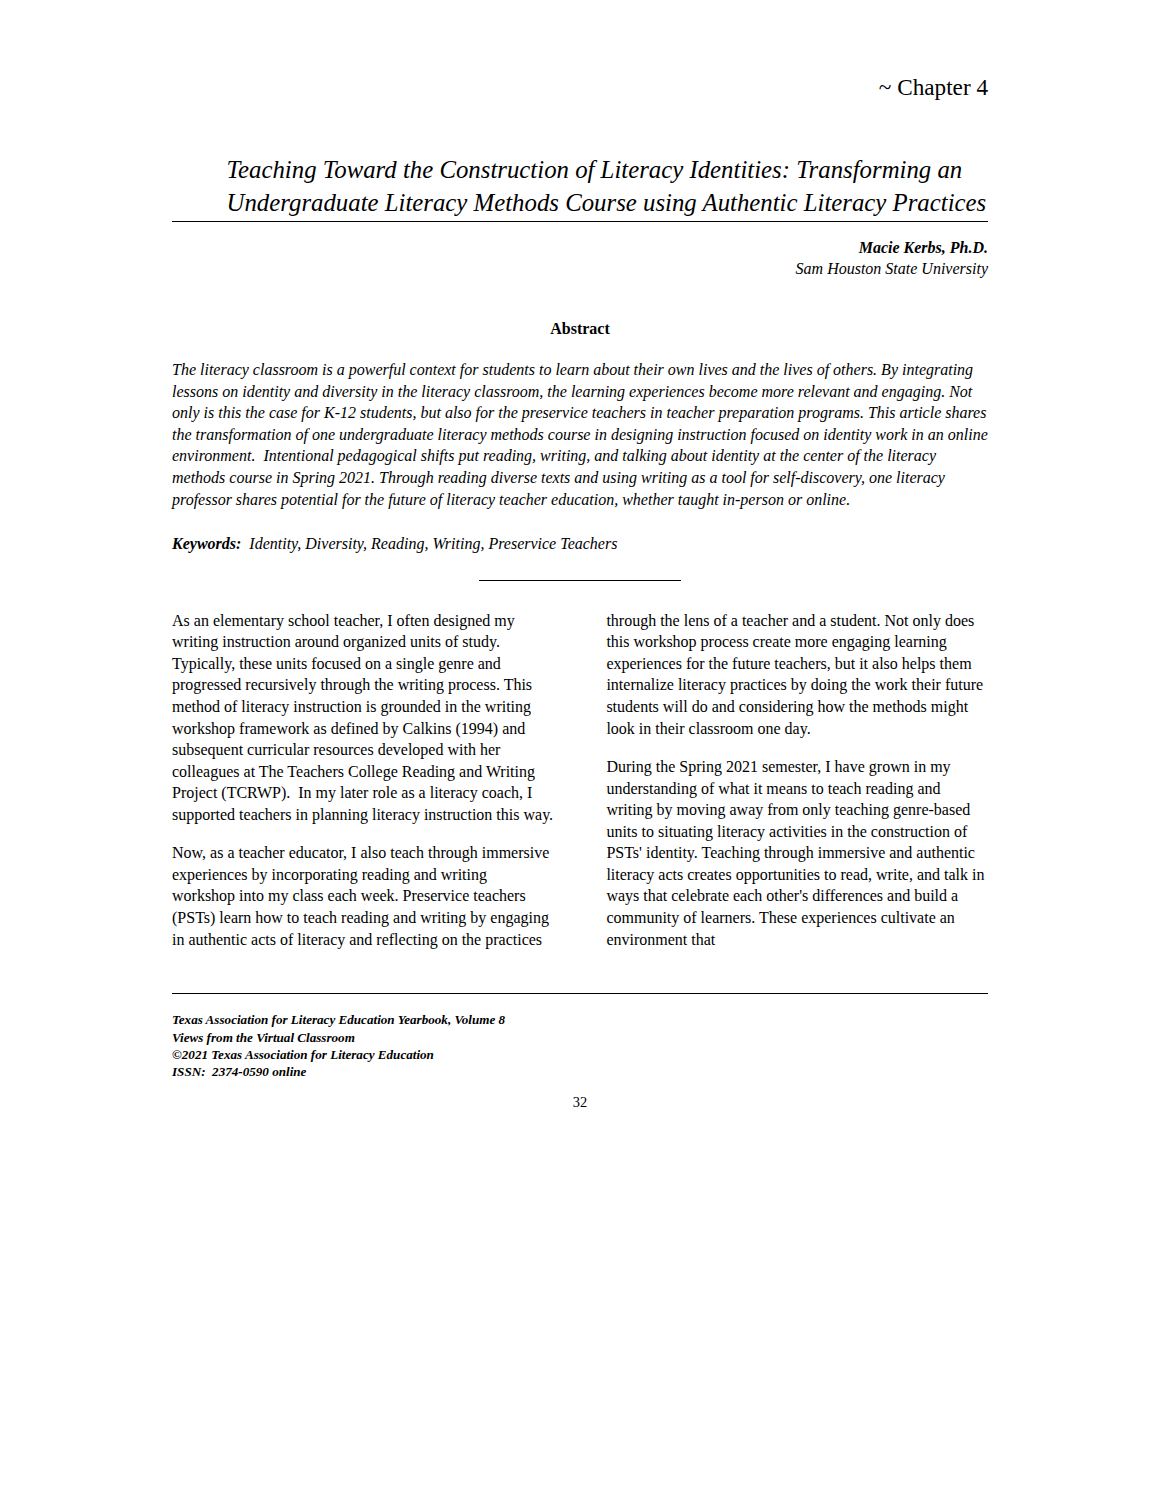~ Chapter 4
Teaching Toward the Construction of Literacy Identities: Transforming an Undergraduate Literacy Methods Course using Authentic Literacy Practices
Macie Kerbs, Ph.D.
Sam Houston State University
Abstract
The literacy classroom is a powerful context for students to learn about their own lives and the lives of others. By integrating lessons on identity and diversity in the literacy classroom, the learning experiences become more relevant and engaging. Not only is this the case for K-12 students, but also for the preservice teachers in teacher preparation programs. This article shares the transformation of one undergraduate literacy methods course in designing instruction focused on identity work in an online environment. Intentional pedagogical shifts put reading, writing, and talking about identity at the center of the literacy methods course in Spring 2021. Through reading diverse texts and using writing as a tool for self-discovery, one literacy professor shares potential for the future of literacy teacher education, whether taught in-person or online.
Keywords: Identity, Diversity, Reading, Writing, Preservice Teachers
As an elementary school teacher, I often designed my writing instruction around organized units of study. Typically, these units focused on a single genre and progressed recursively through the writing process. This method of literacy instruction is grounded in the writing workshop framework as defined by Calkins (1994) and subsequent curricular resources developed with her colleagues at The Teachers College Reading and Writing Project (TCRWP). In my later role as a literacy coach, I supported teachers in planning literacy instruction this way.
Now, as a teacher educator, I also teach through immersive experiences by incorporating reading and writing workshop into my class each week. Preservice teachers (PSTs) learn how to teach reading and writing by engaging in authentic acts of literacy and reflecting on the practices through the lens of a teacher and a student. Not only does this workshop process create more engaging learning experiences for the future teachers, but it also helps them internalize literacy practices by doing the work their future students will do and considering how the methods might look in their classroom one day.
During the Spring 2021 semester, I have grown in my understanding of what it means to teach reading and writing by moving away from only teaching genre-based units to situating literacy activities in the construction of PSTs' identity. Teaching through immersive and authentic literacy acts creates opportunities to read, write, and talk in ways that celebrate each other's differences and build a community of learners. These experiences cultivate an environment that
Texas Association for Literacy Education Yearbook, Volume 8
Views from the Virtual Classroom
©2021 Texas Association for Literacy Education
ISSN: 2374-0590 online
32